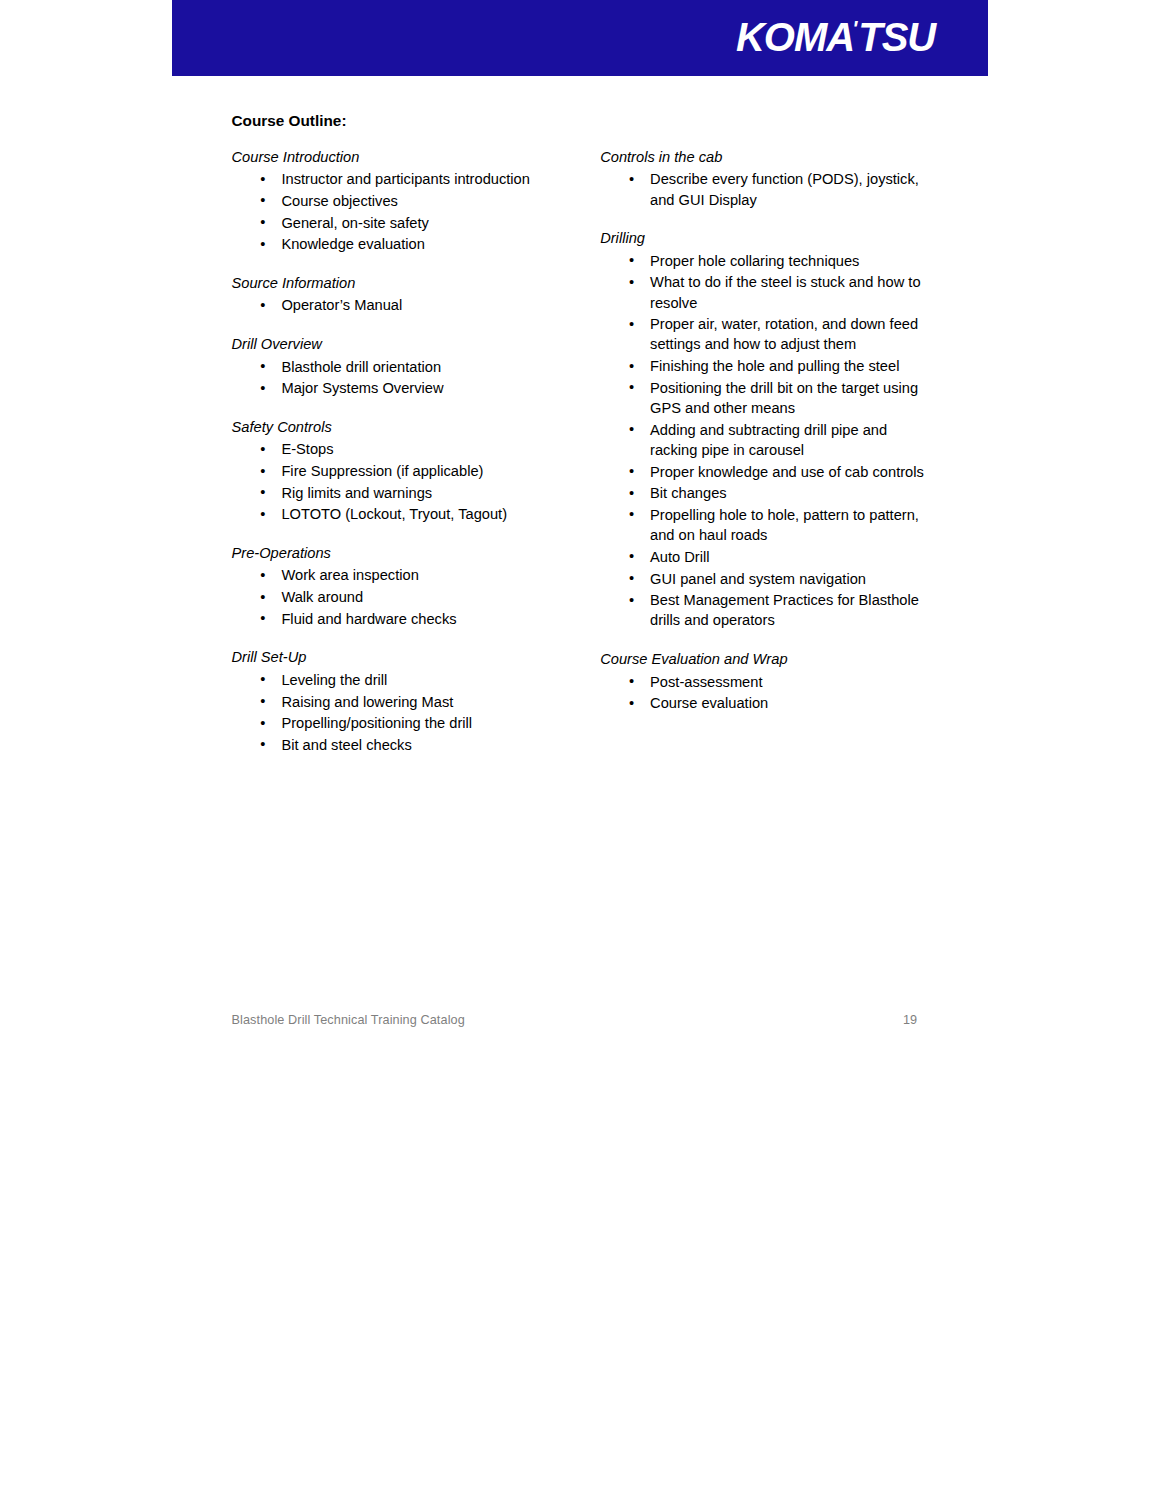KOMA'TSU
Course Outline:
Course Introduction
Instructor and participants introduction
Course objectives
General, on-site safety
Knowledge evaluation
Source Information
Operator’s Manual
Drill Overview
Blasthole drill orientation
Major Systems Overview
Safety Controls
E-Stops
Fire Suppression (if applicable)
Rig limits and warnings
LOTOTO (Lockout, Tryout, Tagout)
Pre-Operations
Work area inspection
Walk around
Fluid and hardware checks
Drill Set-Up
Leveling the drill
Raising and lowering Mast
Propelling/positioning the drill
Bit and steel checks
Controls in the cab
Describe every function (PODS), joystick, and GUI Display
Drilling
Proper hole collaring techniques
What to do if the steel is stuck and how to resolve
Proper air, water, rotation, and down feed settings and how to adjust them
Finishing the hole and pulling the steel
Positioning the drill bit on the target using GPS and other means
Adding and subtracting drill pipe and racking pipe in carousel
Proper knowledge and use of cab controls
Bit changes
Propelling hole to hole, pattern to pattern, and on haul roads
Auto Drill
GUI panel and system navigation
Best Management Practices for Blasthole drills and operators
Course Evaluation and Wrap
Post-assessment
Course evaluation
Blasthole Drill Technical Training Catalog
19